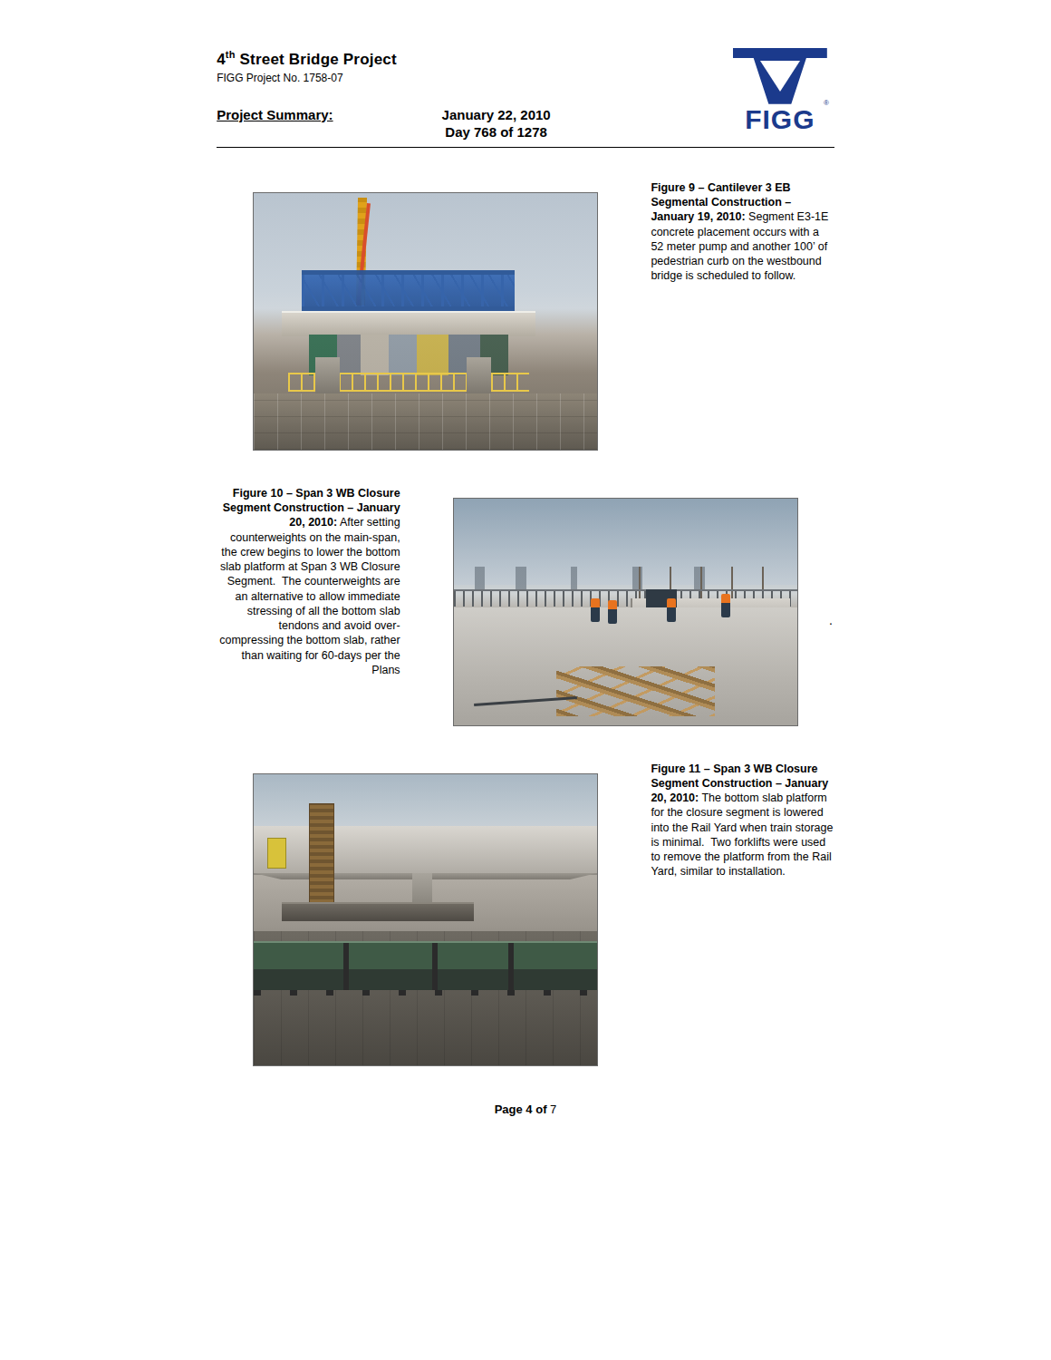®
FIGG
4th Street Bridge Project
FIGG Project No. 1758-07
Project Summary: January 22, 2010
Day 768 of 1278
Figure 9 – Cantilever 3 EB Segmental Construction – January 19, 2010: Segment E3-1E concrete placement occurs with a 52 meter pump and another 100’ of pedestrian curb on the westbound bridge is scheduled to follow.
Figure 10 – Span 3 WB Closure Segment Construction – January 20, 2010: After setting counterweights on the main-span, the crew begins to lower the bottom slab platform at Span 3 WB Closure Segment. The counterweights are an alternative to allow immediate stressing of all the bottom slab tendons and avoid over-compressing the bottom slab, rather than waiting for 60-days per the Plans
.
Figure 11 – Span 3 WB Closure Segment Construction – January 20, 2010: The bottom slab platform for the closure segment is lowered into the Rail Yard when train storage is minimal. Two forklifts were used to remove the platform from the Rail Yard, similar to installation.
Page 4 of 7